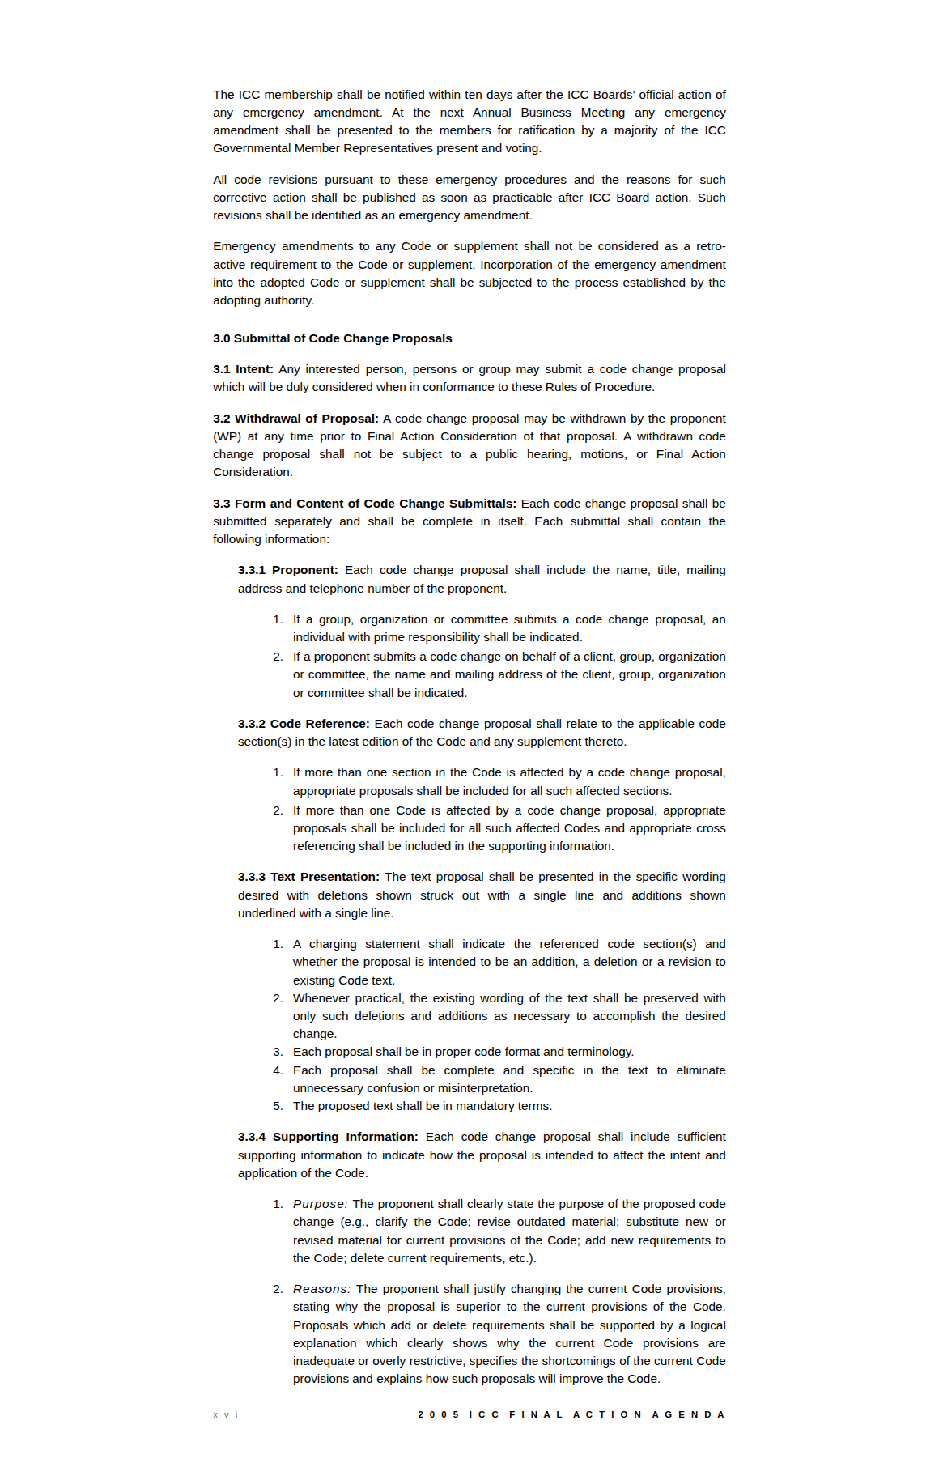The ICC membership shall be notified within ten days after the ICC Boards’ official action of any emergency amendment. At the next Annual Business Meeting any emergency amendment shall be presented to the members for ratification by a majority of the ICC Governmental Member Representatives present and voting.
All code revisions pursuant to these emergency procedures and the reasons for such corrective action shall be published as soon as practicable after ICC Board action. Such revisions shall be identified as an emergency amendment.
Emergency amendments to any Code or supplement shall not be considered as a retro-active requirement to the Code or supplement. Incorporation of the emergency amendment into the adopted Code or supplement shall be subjected to the process established by the adopting authority.
3.0 Submittal of Code Change Proposals
3.1 Intent: Any interested person, persons or group may submit a code change proposal which will be duly considered when in conformance to these Rules of Procedure.
3.2 Withdrawal of Proposal: A code change proposal may be withdrawn by the proponent (WP) at any time prior to Final Action Consideration of that proposal. A withdrawn code change proposal shall not be subject to a public hearing, motions, or Final Action Consideration.
3.3 Form and Content of Code Change Submittals: Each code change proposal shall be submitted separately and shall be complete in itself. Each submittal shall contain the following information:
3.3.1 Proponent: Each code change proposal shall include the name, title, mailing address and telephone number of the proponent.
If a group, organization or committee submits a code change proposal, an individual with prime responsibility shall be indicated.
If a proponent submits a code change on behalf of a client, group, organization or committee, the name and mailing address of the client, group, organization or committee shall be indicated.
3.3.2 Code Reference: Each code change proposal shall relate to the applicable code section(s) in the latest edition of the Code and any supplement thereto.
If more than one section in the Code is affected by a code change proposal, appropriate proposals shall be included for all such affected sections.
If more than one Code is affected by a code change proposal, appropriate proposals shall be included for all such affected Codes and appropriate cross referencing shall be included in the supporting information.
3.3.3 Text Presentation: The text proposal shall be presented in the specific wording desired with deletions shown struck out with a single line and additions shown underlined with a single line.
A charging statement shall indicate the referenced code section(s) and whether the proposal is intended to be an addition, a deletion or a revision to existing Code text.
Whenever practical, the existing wording of the text shall be preserved with only such deletions and additions as necessary to accomplish the desired change.
Each proposal shall be in proper code format and terminology.
Each proposal shall be complete and specific in the text to eliminate unnecessary confusion or misinterpretation.
The proposed text shall be in mandatory terms.
3.3.4 Supporting Information: Each code change proposal shall include sufficient supporting information to indicate how the proposal is intended to affect the intent and application of the Code.
Purpose: The proponent shall clearly state the purpose of the proposed code change (e.g., clarify the Code; revise outdated material; substitute new or revised material for current provisions of the Code; add new requirements to the Code; delete current requirements, etc.).
Reasons: The proponent shall justify changing the current Code provisions, stating why the proposal is superior to the current provisions of the Code. Proposals which add or delete requirements shall be supported by a logical explanation which clearly shows why the current Code provisions are inadequate or overly restrictive, specifies the shortcomings of the current Code provisions and explains how such proposals will improve the Code.
x v i 2 0 0 5 I C C F I N A L A C T I O N A G E N D A